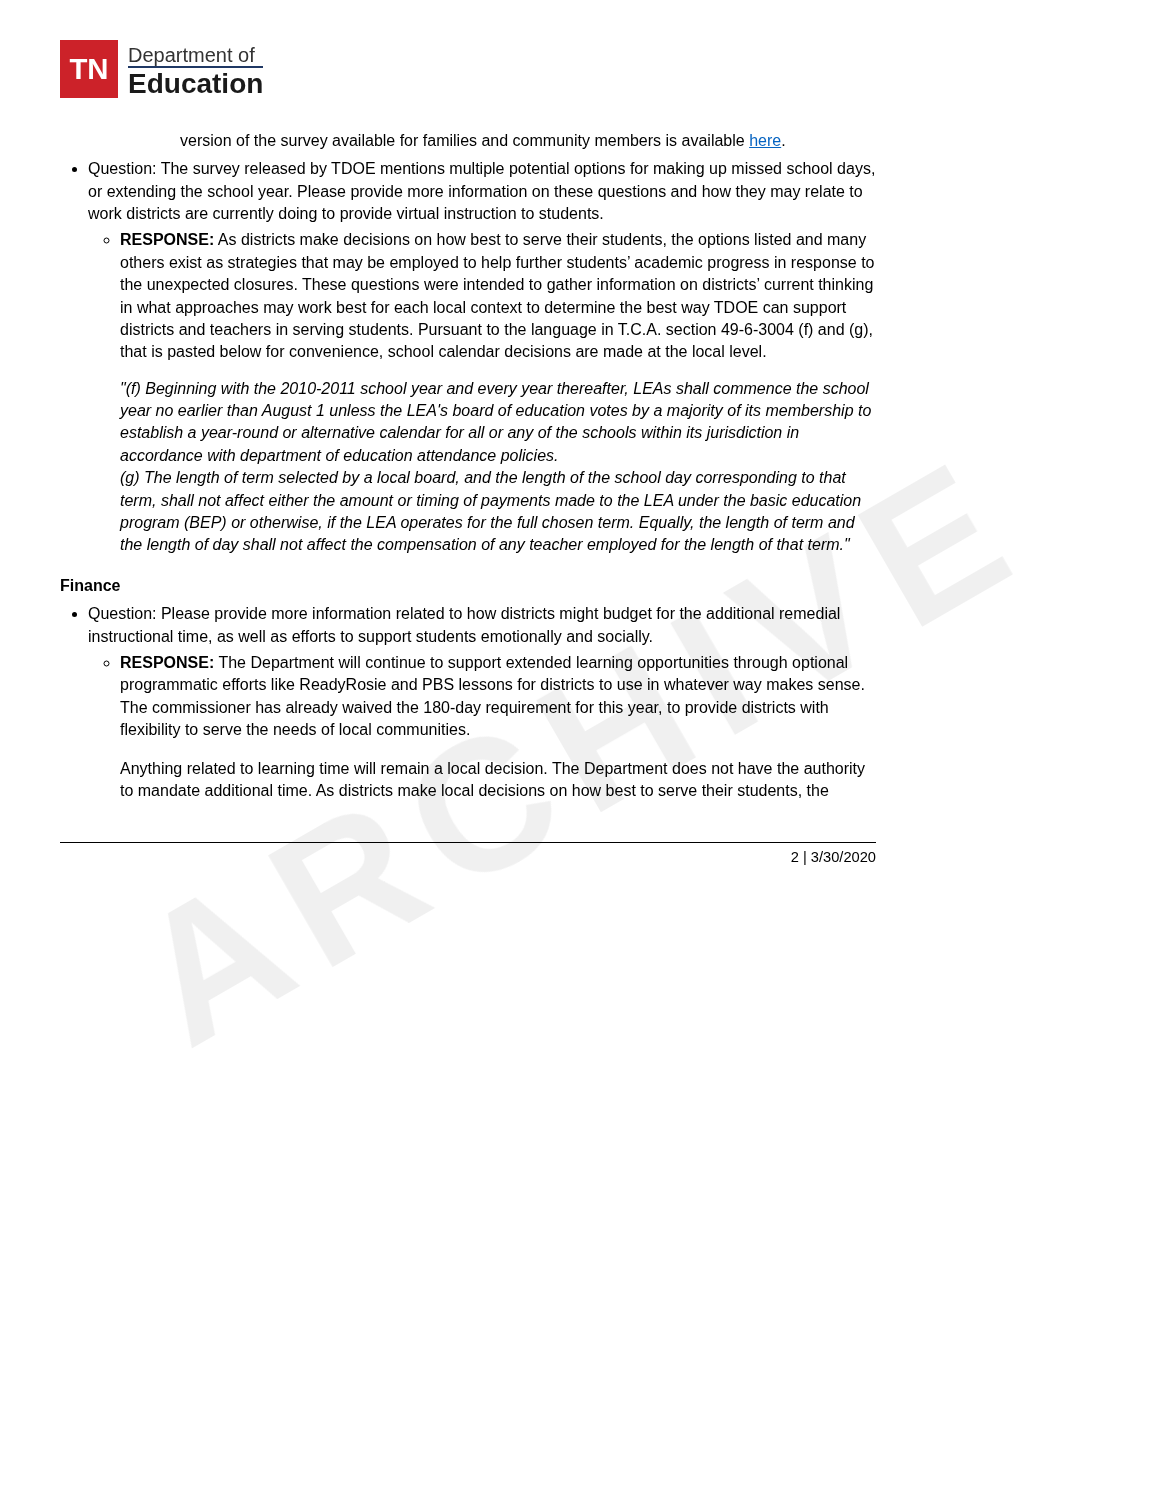ARCHIVE
TN
Department of
Education
version of the survey available for families and community members is available here.
Question: The survey released by TDOE mentions multiple potential options for making up missed school days, or extending the school year. Please provide more information on these questions and how they may relate to work districts are currently doing to provide virtual instruction to students.
RESPONSE: As districts make decisions on how best to serve their students, the options listed and many others exist as strategies that may be employed to help further students’ academic progress in response to the unexpected closures. These questions were intended to gather information on districts’ current thinking in what approaches may work best for each local context to determine the best way TDOE can support districts and teachers in serving students. Pursuant to the language in T.C.A. section 49-6-3004 (f) and (g), that is pasted below for convenience, school calendar decisions are made at the local level.
"(f) Beginning with the 2010-2011 school year and every year thereafter, LEAs shall commence the school year no earlier than August 1 unless the LEA's board of education votes by a majority of its membership to establish a year-round or alternative calendar for all or any of the schools within its jurisdiction in accordance with department of education attendance policies.
(g) The length of term selected by a local board, and the length of the school day corresponding to that term, shall not affect either the amount or timing of payments made to the LEA under the basic education program (BEP) or otherwise, if the LEA operates for the full chosen term. Equally, the length of term and the length of day shall not affect the compensation of any teacher employed for the length of that term."
Finance
Question: Please provide more information related to how districts might budget for the additional remedial instructional time, as well as efforts to support students emotionally and socially.
RESPONSE: The Department will continue to support extended learning opportunities through optional programmatic efforts like ReadyRosie and PBS lessons for districts to use in whatever way makes sense. The commissioner has already waived the 180-day requirement for this year, to provide districts with flexibility to serve the needs of local communities.
Anything related to learning time will remain a local decision. The Department does not have the authority to mandate additional time. As districts make local decisions on how best to serve their students, the
2 | 3/30/2020